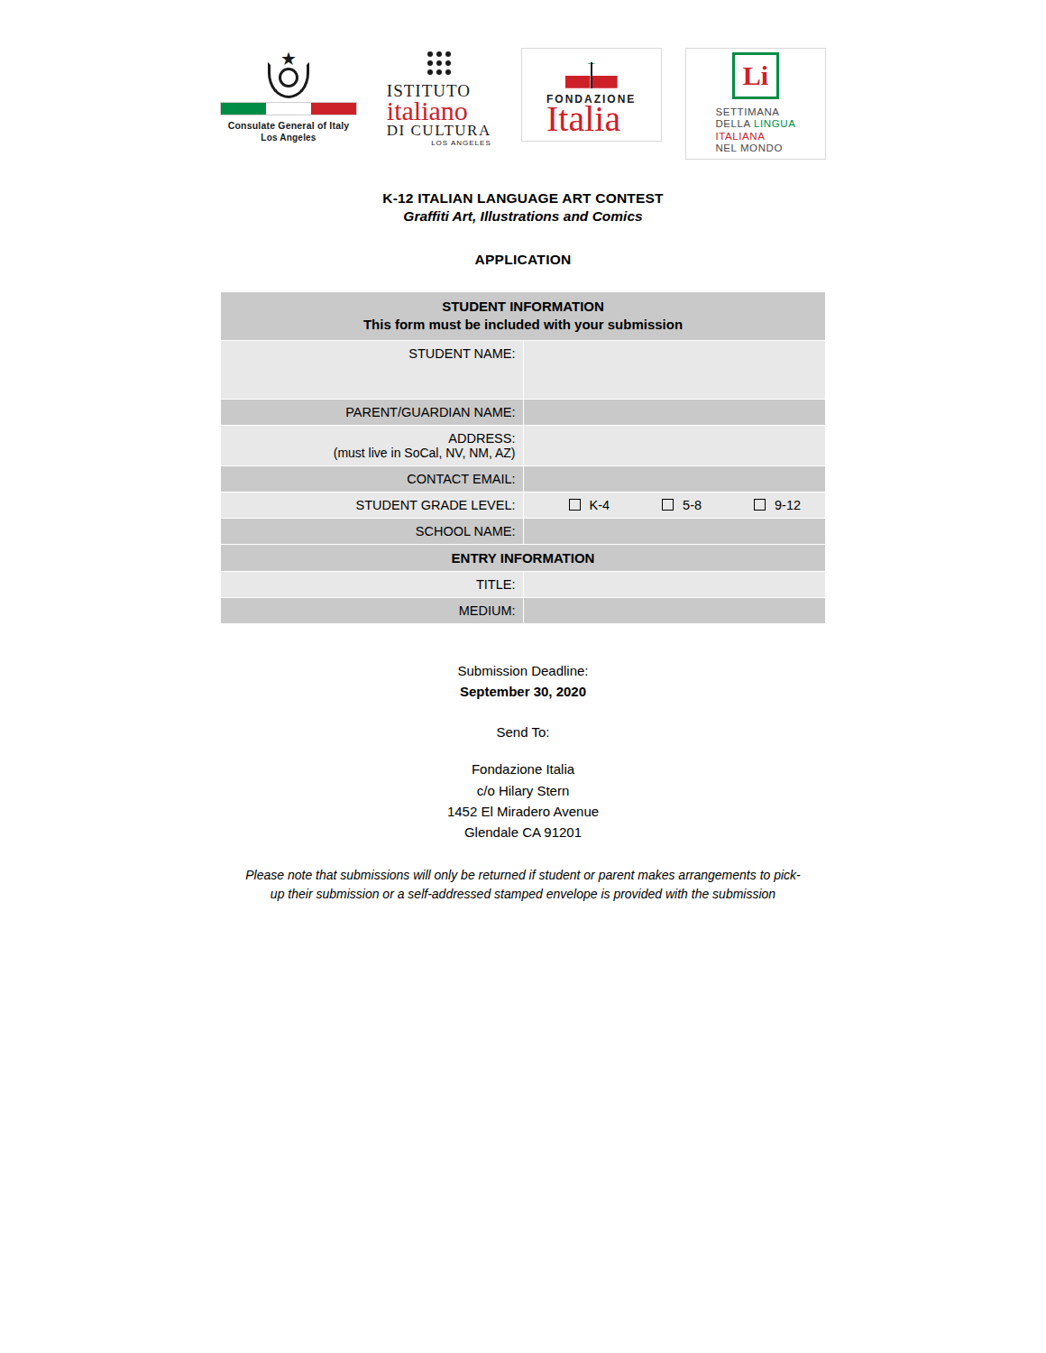★
Consulate General of Italy
Los Angeles
ISTITUTO
italiano
DI CULTURA
LOS ANGELES
FONDAZIONE
Italia
Li
SETTIMANA
DELLA LINGUA
ITALIANA
NEL MONDO
K-12 ITALIAN LANGUAGE ART CONTEST
Graffiti Art, Illustrations and Comics
APPLICATION
| STUDENT INFORMATION This form must be included with your submission |
| STUDENT NAME: | |
| PARENT/GUARDIAN NAME: | |
| ADDRESS: (must live in SoCal, NV, NM, AZ) | |
| CONTACT EMAIL: | |
| STUDENT GRADE LEVEL: | K-4 5-8 9-12 |
| SCHOOL NAME: | |
| ENTRY INFORMATION |
| TITLE: | |
| MEDIUM: | |
Submission Deadline:
September 30, 2020
Send To:
Fondazione Italia
c/o Hilary Stern
1452 El Miradero Avenue
Glendale CA 91201
Please note that submissions will only be returned if student or parent makes arrangements to pick-
up their submission or a self-addressed stamped envelope is provided with the submission